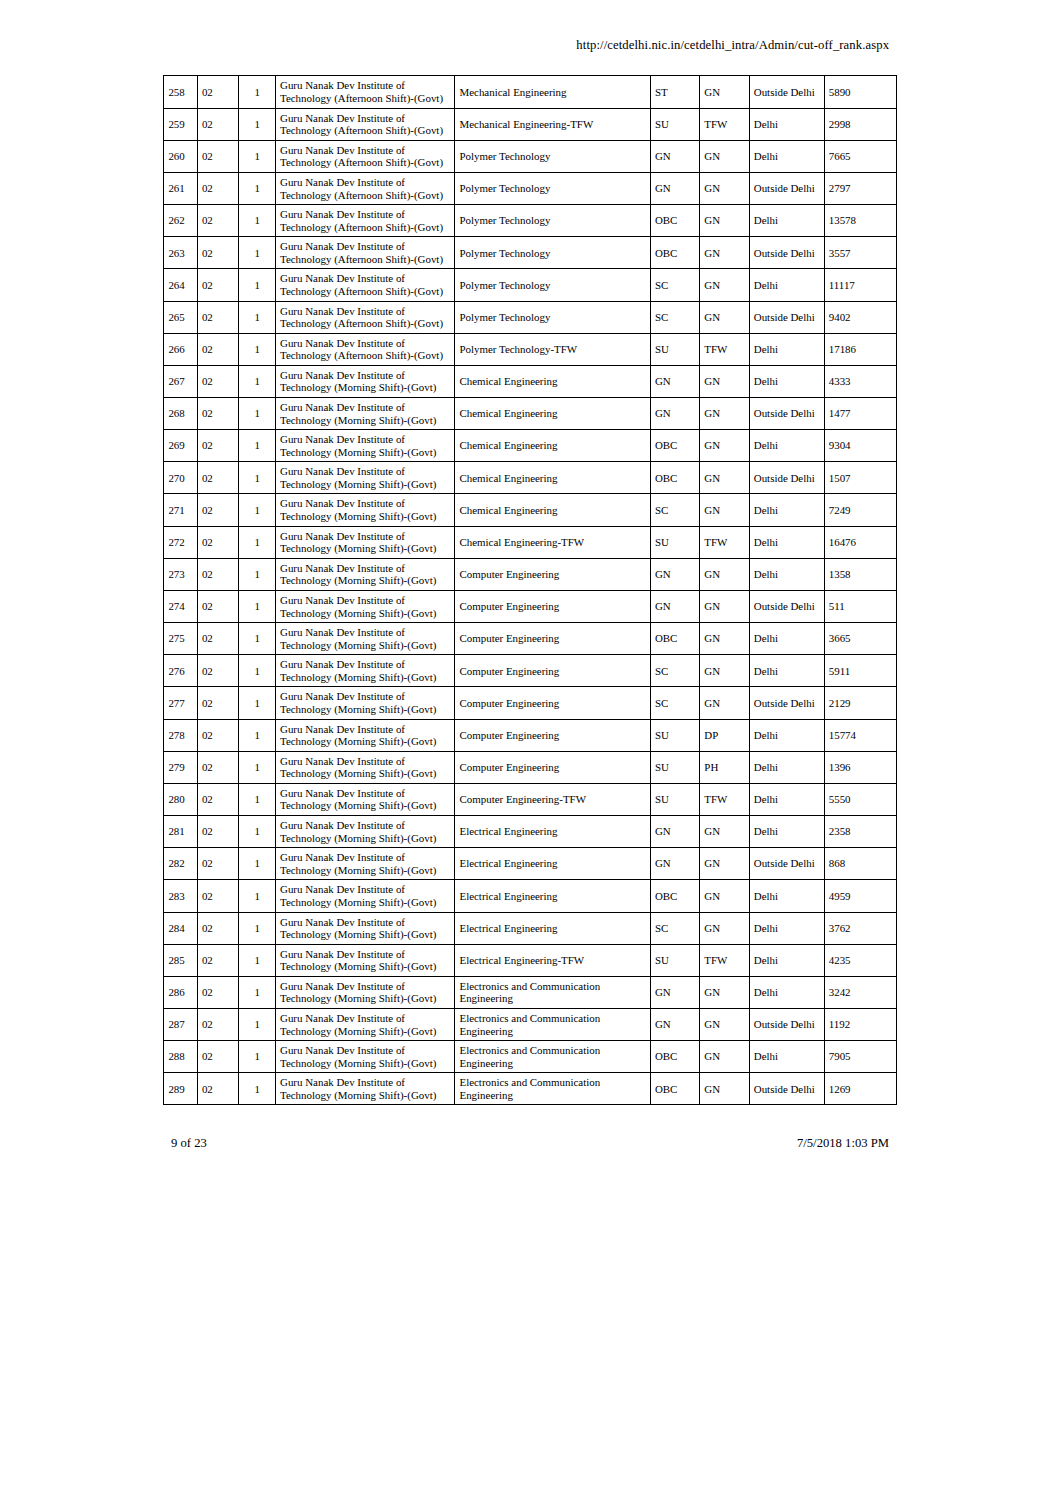http://cetdelhi.nic.in/cetdelhi_intra/Admin/cut-off_rank.aspx
| 258 | 02 | 1 | Guru Nanak Dev Institute of Technology (Afternoon Shift)-(Govt) | Mechanical Engineering | ST | GN | Outside Delhi | 5890 |
| 259 | 02 | 1 | Guru Nanak Dev Institute of Technology (Afternoon Shift)-(Govt) | Mechanical Engineering-TFW | SU | TFW | Delhi | 2998 |
| 260 | 02 | 1 | Guru Nanak Dev Institute of Technology (Afternoon Shift)-(Govt) | Polymer Technology | GN | GN | Delhi | 7665 |
| 261 | 02 | 1 | Guru Nanak Dev Institute of Technology (Afternoon Shift)-(Govt) | Polymer Technology | GN | GN | Outside Delhi | 2797 |
| 262 | 02 | 1 | Guru Nanak Dev Institute of Technology (Afternoon Shift)-(Govt) | Polymer Technology | OBC | GN | Delhi | 13578 |
| 263 | 02 | 1 | Guru Nanak Dev Institute of Technology (Afternoon Shift)-(Govt) | Polymer Technology | OBC | GN | Outside Delhi | 3557 |
| 264 | 02 | 1 | Guru Nanak Dev Institute of Technology (Afternoon Shift)-(Govt) | Polymer Technology | SC | GN | Delhi | 11117 |
| 265 | 02 | 1 | Guru Nanak Dev Institute of Technology (Afternoon Shift)-(Govt) | Polymer Technology | SC | GN | Outside Delhi | 9402 |
| 266 | 02 | 1 | Guru Nanak Dev Institute of Technology (Afternoon Shift)-(Govt) | Polymer Technology-TFW | SU | TFW | Delhi | 17186 |
| 267 | 02 | 1 | Guru Nanak Dev Institute of Technology (Morning Shift)-(Govt) | Chemical Engineering | GN | GN | Delhi | 4333 |
| 268 | 02 | 1 | Guru Nanak Dev Institute of Technology (Morning Shift)-(Govt) | Chemical Engineering | GN | GN | Outside Delhi | 1477 |
| 269 | 02 | 1 | Guru Nanak Dev Institute of Technology (Morning Shift)-(Govt) | Chemical Engineering | OBC | GN | Delhi | 9304 |
| 270 | 02 | 1 | Guru Nanak Dev Institute of Technology (Morning Shift)-(Govt) | Chemical Engineering | OBC | GN | Outside Delhi | 1507 |
| 271 | 02 | 1 | Guru Nanak Dev Institute of Technology (Morning Shift)-(Govt) | Chemical Engineering | SC | GN | Delhi | 7249 |
| 272 | 02 | 1 | Guru Nanak Dev Institute of Technology (Morning Shift)-(Govt) | Chemical Engineering-TFW | SU | TFW | Delhi | 16476 |
| 273 | 02 | 1 | Guru Nanak Dev Institute of Technology (Morning Shift)-(Govt) | Computer Engineering | GN | GN | Delhi | 1358 |
| 274 | 02 | 1 | Guru Nanak Dev Institute of Technology (Morning Shift)-(Govt) | Computer Engineering | GN | GN | Outside Delhi | 511 |
| 275 | 02 | 1 | Guru Nanak Dev Institute of Technology (Morning Shift)-(Govt) | Computer Engineering | OBC | GN | Delhi | 3665 |
| 276 | 02 | 1 | Guru Nanak Dev Institute of Technology (Morning Shift)-(Govt) | Computer Engineering | SC | GN | Delhi | 5911 |
| 277 | 02 | 1 | Guru Nanak Dev Institute of Technology (Morning Shift)-(Govt) | Computer Engineering | SC | GN | Outside Delhi | 2129 |
| 278 | 02 | 1 | Guru Nanak Dev Institute of Technology (Morning Shift)-(Govt) | Computer Engineering | SU | DP | Delhi | 15774 |
| 279 | 02 | 1 | Guru Nanak Dev Institute of Technology (Morning Shift)-(Govt) | Computer Engineering | SU | PH | Delhi | 1396 |
| 280 | 02 | 1 | Guru Nanak Dev Institute of Technology (Morning Shift)-(Govt) | Computer Engineering-TFW | SU | TFW | Delhi | 5550 |
| 281 | 02 | 1 | Guru Nanak Dev Institute of Technology (Morning Shift)-(Govt) | Electrical Engineering | GN | GN | Delhi | 2358 |
| 282 | 02 | 1 | Guru Nanak Dev Institute of Technology (Morning Shift)-(Govt) | Electrical Engineering | GN | GN | Outside Delhi | 868 |
| 283 | 02 | 1 | Guru Nanak Dev Institute of Technology (Morning Shift)-(Govt) | Electrical Engineering | OBC | GN | Delhi | 4959 |
| 284 | 02 | 1 | Guru Nanak Dev Institute of Technology (Morning Shift)-(Govt) | Electrical Engineering | SC | GN | Delhi | 3762 |
| 285 | 02 | 1 | Guru Nanak Dev Institute of Technology (Morning Shift)-(Govt) | Electrical Engineering-TFW | SU | TFW | Delhi | 4235 |
| 286 | 02 | 1 | Guru Nanak Dev Institute of Technology (Morning Shift)-(Govt) | Electronics and Communication Engineering | GN | GN | Delhi | 3242 |
| 287 | 02 | 1 | Guru Nanak Dev Institute of Technology (Morning Shift)-(Govt) | Electronics and Communication Engineering | GN | GN | Outside Delhi | 1192 |
| 288 | 02 | 1 | Guru Nanak Dev Institute of Technology (Morning Shift)-(Govt) | Electronics and Communication Engineering | OBC | GN | Delhi | 7905 |
| 289 | 02 | 1 | Guru Nanak Dev Institute of Technology (Morning Shift)-(Govt) | Electronics and Communication Engineering | OBC | GN | Outside Delhi | 1269 |
9 of 23 7/5/2018 1:03 PM